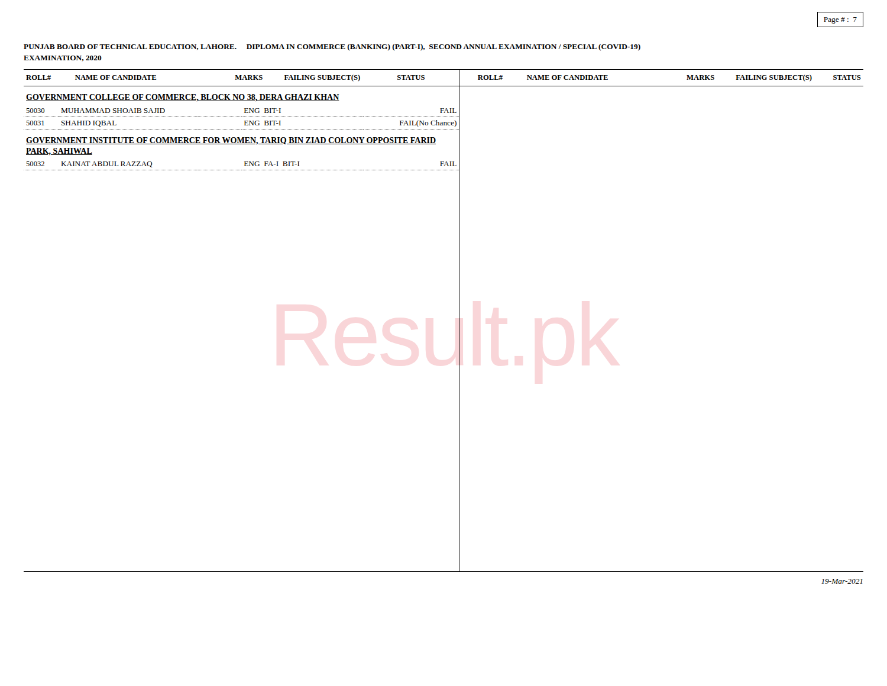Page # : 7
Result.pk
PUNJAB BOARD OF TECHNICAL EDUCATION, LAHORE. DIPLOMA IN COMMERCE (BANKING) (PART-I), SECOND ANNUAL EXAMINATION / SPECIAL (COVID-19) EXAMINATION, 2020
| ROLL# | NAME OF CANDIDATE | MARKS | FAILING SUBJECT(S) | STATUS | | ROLL# | NAME OF CANDIDATE | MARKS | FAILING SUBJECT(S) | STATUS |
| --- | --- | --- | --- | --- | --- | --- | --- | --- | --- | --- |
| / GOVERNMENT COLLEGE OF COMMERCE, BLOCK NO 38, DERA GHAZI KHAN / / 50030 / MUHAMMAD SHOAIB SAJID / / ENG BIT-I / FAIL / / 50031 / SHAHID IQBAL / / ENG BIT-I / FAIL(No Chance) / / GOVERNMENT INSTITUTE OF COMMERCE FOR WOMEN, TARIQ BIN ZIAD COLONY OPPOSITE FARID PARK, SAHIWAL / / 50032 / KAINAT ABDUL RAZZAQ / / ENG FA-I BIT-I / FAIL / | | |
19-Mar-2021